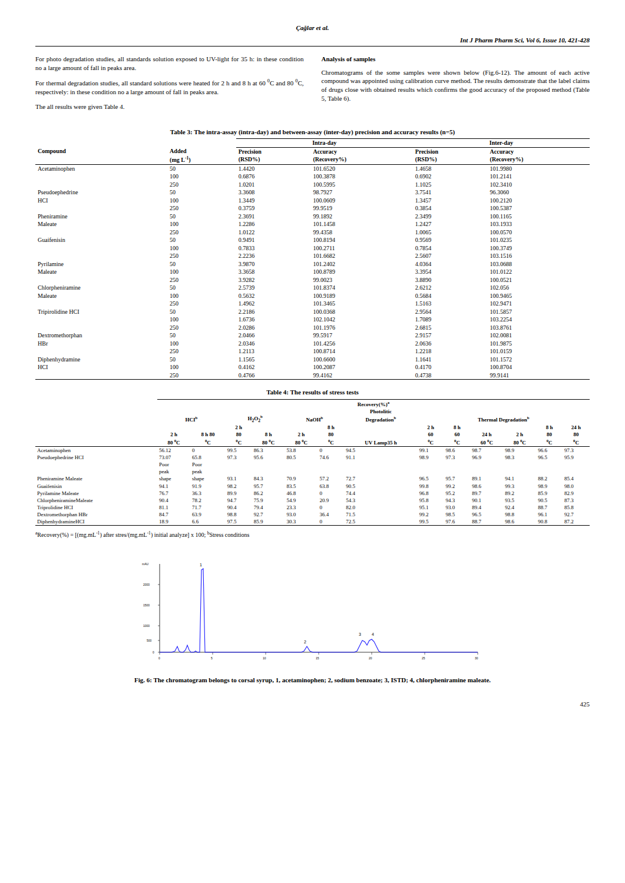Çağlar et al.
Int J Pharm Pharm Sci, Vol 6, Issue 10, 421-428
For photo degradation studies, all standards solution exposed to UV-light for 35 h: in these condition no a large amount of fall in peaks area.
For thermal degradation studies, all standard solutions were heated for 2 h and 8 h at 60 0C and 80 0C, respectively: in these condition no a large amount of fall in peaks area.
The all results were given Table 4.
Analysis of samples
Chromatograms of the some samples were shown below (Fig.6-12). The amount of each active compound was appointed using calibration curve method. The results demonstrate that the label claims of drugs close with obtained results which confirms the good accuracy of the proposed method (Table 5, Table 6).
Table 3: The intra-assay (intra-day) and between-assay (inter-day) precision and accuracy results (n=5)
| | | Intra-day | Inter-day |
| --- | --- | --- | --- |
| Compound | Added (mg L -1 ) | Precision (RSD%) | Accuracy (Recovery%) | Precision (RSD%) | Accuracy (Recovery%) |
| Acetaminophen | 50 | 1.4420 | 101.6520 | 1.4658 | 101.9980 |
| | 100 | 0.6876 | 100.3878 | 0.6902 | 101.2141 |
| | 250 | 1.0201 | 100.5995 | 1.1025 | 102.3410 |
| Pseudoephedrine | 50 | 3.3608 | 98.7927 | 3.7541 | 96.3060 |
| HCI | 100 | 1.3449 | 100.0609 | 1.3457 | 100.2120 |
| | 250 | 0.3759 | 99.9519 | 0.3854 | 100.5387 |
| Pheniramine | 50 | 2.3691 | 99.1892 | 2.3499 | 100.1165 |
| Maleate | 100 | 1.2286 | 101.1458 | 1.2427 | 103.1933 |
| | 250 | 1.0122 | 99.4358 | 1.0065 | 100.0570 |
| Guaifenisin | 50 | 0.9491 | 100.8194 | 0.9569 | 101.0235 |
| | 100 | 0.7833 | 100.2711 | 0.7854 | 100.3749 |
| | 250 | 2.2236 | 101.6682 | 2.5607 | 103.1516 |
| Pyrilamine | 50 | 3.9870 | 101.2402 | 4.0364 | 103.0688 |
| Maleate | 100 | 3.3658 | 100.8789 | 3.3954 | 101.0122 |
| | 250 | 3.9282 | 99.0023 | 3.8890 | 100.0521 |
| Chlorpheniramine | 50 | 2.5739 | 101.8374 | 2.6212 | 102.056 |
| Maleate | 100 | 0.5632 | 100.9189 | 0.5684 | 100.9465 |
| | 250 | 1.4962 | 101.3465 | 1.5163 | 102.9471 |
| Tripirolidine HCI | 50 | 2.2186 | 100.0368 | 2.9564 | 101.5857 |
| | 100 | 1.6736 | 102.1042 | 1.7089 | 103.2254 |
| | 250 | 2.0286 | 101.1976 | 2.6815 | 103.8761 |
| Dextromethorphan | 50 | 2.0466 | 99.5917 | 2.9157 | 102.0081 |
| HBr | 100 | 2.0346 | 101.4256 | 2.0636 | 101.9875 |
| | 250 | 1.2113 | 100.8714 | 1.2218 | 101.0159 |
| Diphenhydramine | 50 | 1.1565 | 100.6600 | 1.1641 | 101.1572 |
| HCI | 100 | 0.4162 | 100.2087 | 0.4170 | 100.8704 |
| | 250 | 0.4766 | 99.4162 | 0.4738 | 99.9141 |
Table 4: The results of stress tests
| | Recovery(%) a |
| --- | --- |
| | HCI b | H 2 O 2 b | NaOH b | Photolitic Degradation b | Thermal Degradation b |
| | 2 h 80 0 C | 8 h 80 0 C | 2 h 80 0 C | 8 h 80 0 C | 2 h 80 0 C | 8 h 80 0 C | UV Lamp35 h | 2 h 60 0 C | 8 h 60 0 C | 24 h 60 0 C | 2 h 80 0 C | 8 h 80 0 C | 24 h 80 0 C |
| Acetaminophen | 56.12 | 0 | 99.5 | 86.3 | 53.8 | 0 | 94.5 | 99.1 | 98.6 | 98.7 | 98.9 | 96.6 | 97.3 |
| Pseudoephedrine HCI | 73.07 | 65.8 | 97.3 | 95.6 | 80.5 | 74.6 | 91.1 | 98.9 | 97.3 | 96.9 | 98.3 | 96.5 | 95.9 |
| Pheniramine Maleate | Poor peak shape | Poor peak shape | 93.1 | 84.3 | 70.9 | 57.2 | 72.7 | 96.5 | 95.7 | 89.1 | 94.1 | 88.2 | 85.4 |
| Guaifenisin | 94.1 | 91.9 | 98.2 | 95.7 | 83.5 | 63.8 | 90.5 | 99.8 | 99.2 | 98.6 | 99.3 | 98.9 | 98.0 |
| Pyrilamine Maleate | 76.7 | 36.3 | 89.9 | 86.2 | 46.8 | 0 | 74.4 | 96.8 | 95.2 | 89.7 | 89.2 | 85.9 | 82.9 |
| ChlorpheniramineMaleate | 90.4 | 78.2 | 94.7 | 75.9 | 54.9 | 20.9 | 54.3 | 95.8 | 94.3 | 90.1 | 93.5 | 90.5 | 87.3 |
| Triprolidine HCI | 81.1 | 71.7 | 90.4 | 79.4 | 23.3 | 0 | 82.0 | 95.1 | 93.0 | 89.4 | 92.4 | 88.7 | 85.8 |
| Dextromethorphan HBr | 84.7 | 63.9 | 98.8 | 92.7 | 93.0 | 36.4 | 71.5 | 99.2 | 98.5 | 96.5 | 98.8 | 96.1 | 92.7 |
| DiphenhydramineHCI | 18.9 | 6.6 | 97.5 | 85.9 | 30.3 | 0 | 72.5 | 99.5 | 97.6 | 88.7 | 98.6 | 90.8 | 87.2 |
aRecovery(%) = [(mg.mL-1) after stres/(mg.mL-1) initial analyze] x 100; bStress conditions
mAU 2000 1500 1000 500 0 0 5 10 15 20 25 30 1 2 3 4
Fig. 6: The chromatogram belongs to corsal syrup, 1, acetaminophen; 2, sodium benzoate; 3, ISTD; 4, chlorpheniramine maleate.
425